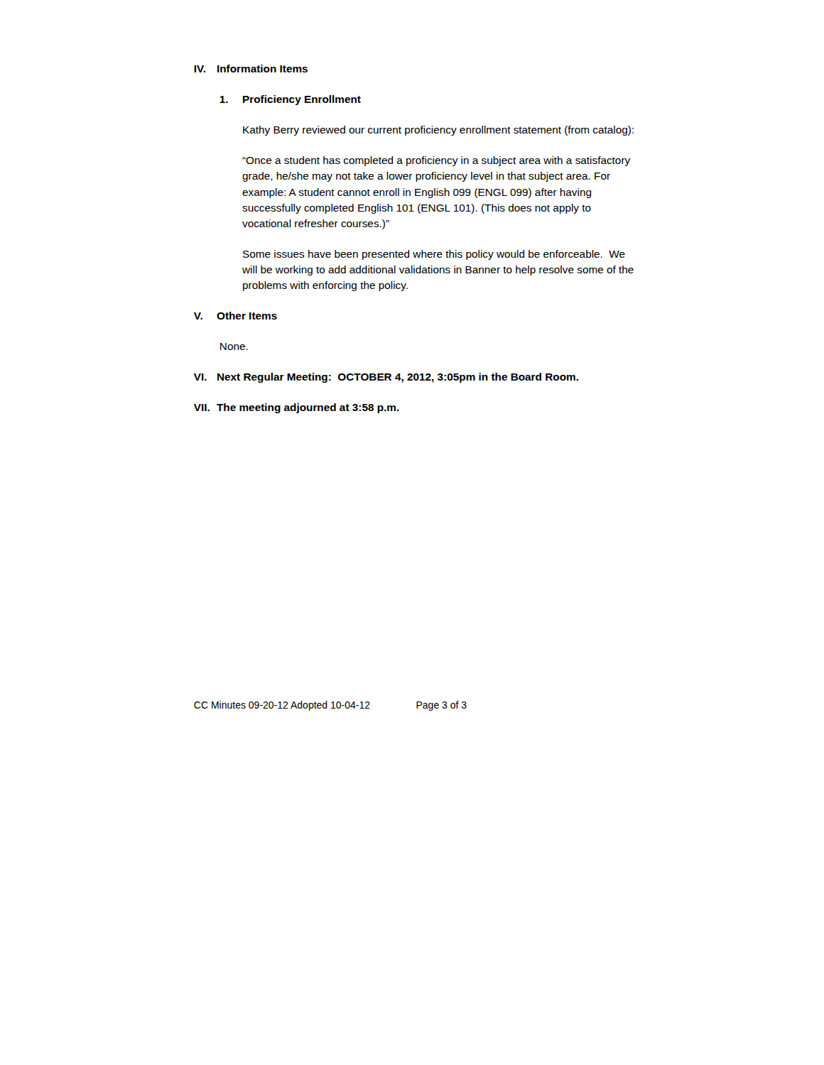IV. Information Items
1. Proficiency Enrollment
Kathy Berry reviewed our current proficiency enrollment statement (from catalog):
“Once a student has completed a proficiency in a subject area with a satisfactory grade, he/she may not take a lower proficiency level in that subject area. For example: A student cannot enroll in English 099 (ENGL 099) after having successfully completed English 101 (ENGL 101). (This does not apply to vocational refresher courses.)”
Some issues have been presented where this policy would be enforceable. We will be working to add additional validations in Banner to help resolve some of the problems with enforcing the policy.
V. Other Items
None.
VI. Next Regular Meeting: OCTOBER 4, 2012, 3:05pm in the Board Room.
VII. The meeting adjourned at 3:58 p.m.
CC Minutes 09-20-12 Adopted 10-04-12 Page 3 of 3